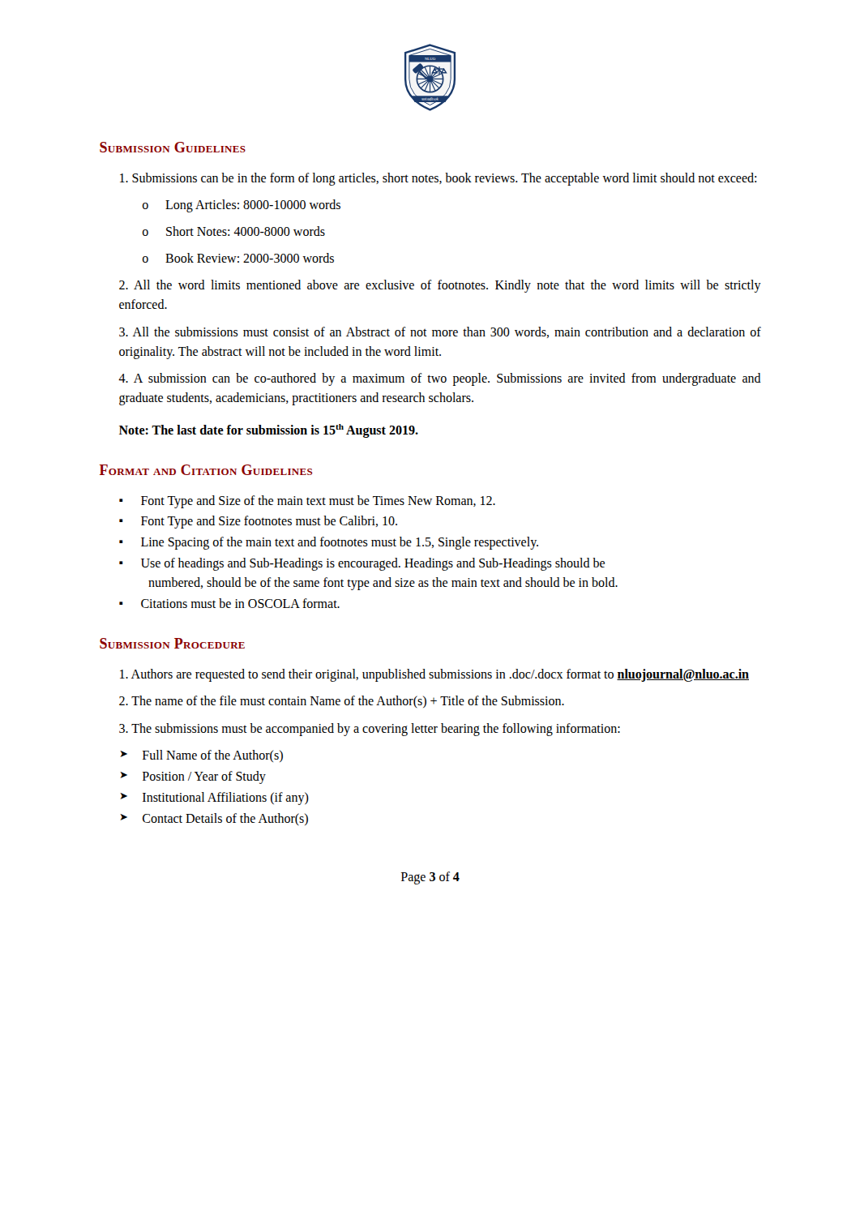NLUO सत्यं वदति धर्मः
Submission Guidelines
1. Submissions can be in the form of long articles, short notes, book reviews. The acceptable word limit should not exceed:
Long Articles: 8000-10000 words
Short Notes: 4000-8000 words
Book Review: 2000-3000 words
2. All the word limits mentioned above are exclusive of footnotes. Kindly note that the word limits will be strictly enforced.
3. All the submissions must consist of an Abstract of not more than 300 words, main contribution and a declaration of originality. The abstract will not be included in the word limit.
4. A submission can be co-authored by a maximum of two people. Submissions are invited from undergraduate and graduate students, academicians, practitioners and research scholars.
Note: The last date for submission is 15th August 2019.
Format and Citation Guidelines
Font Type and Size of the main text must be Times New Roman, 12.
Font Type and Size footnotes must be Calibri, 10.
Line Spacing of the main text and footnotes must be 1.5, Single respectively.
Use of headings and Sub-Headings is encouraged. Headings and Sub-Headings should benumbered, should be of the same font type and size as the main text and should be in bold.
Citations must be in OSCOLA format.
Submission Procedure
1. Authors are requested to send their original, unpublished submissions in .doc/.docx format to nluojournal@nluo.ac.in
2. The name of the file must contain Name of the Author(s) + Title of the Submission.
3. The submissions must be accompanied by a covering letter bearing the following information:
Full Name of the Author(s)
Position / Year of Study
Institutional Affiliations (if any)
Contact Details of the Author(s)
Page 3 of 4